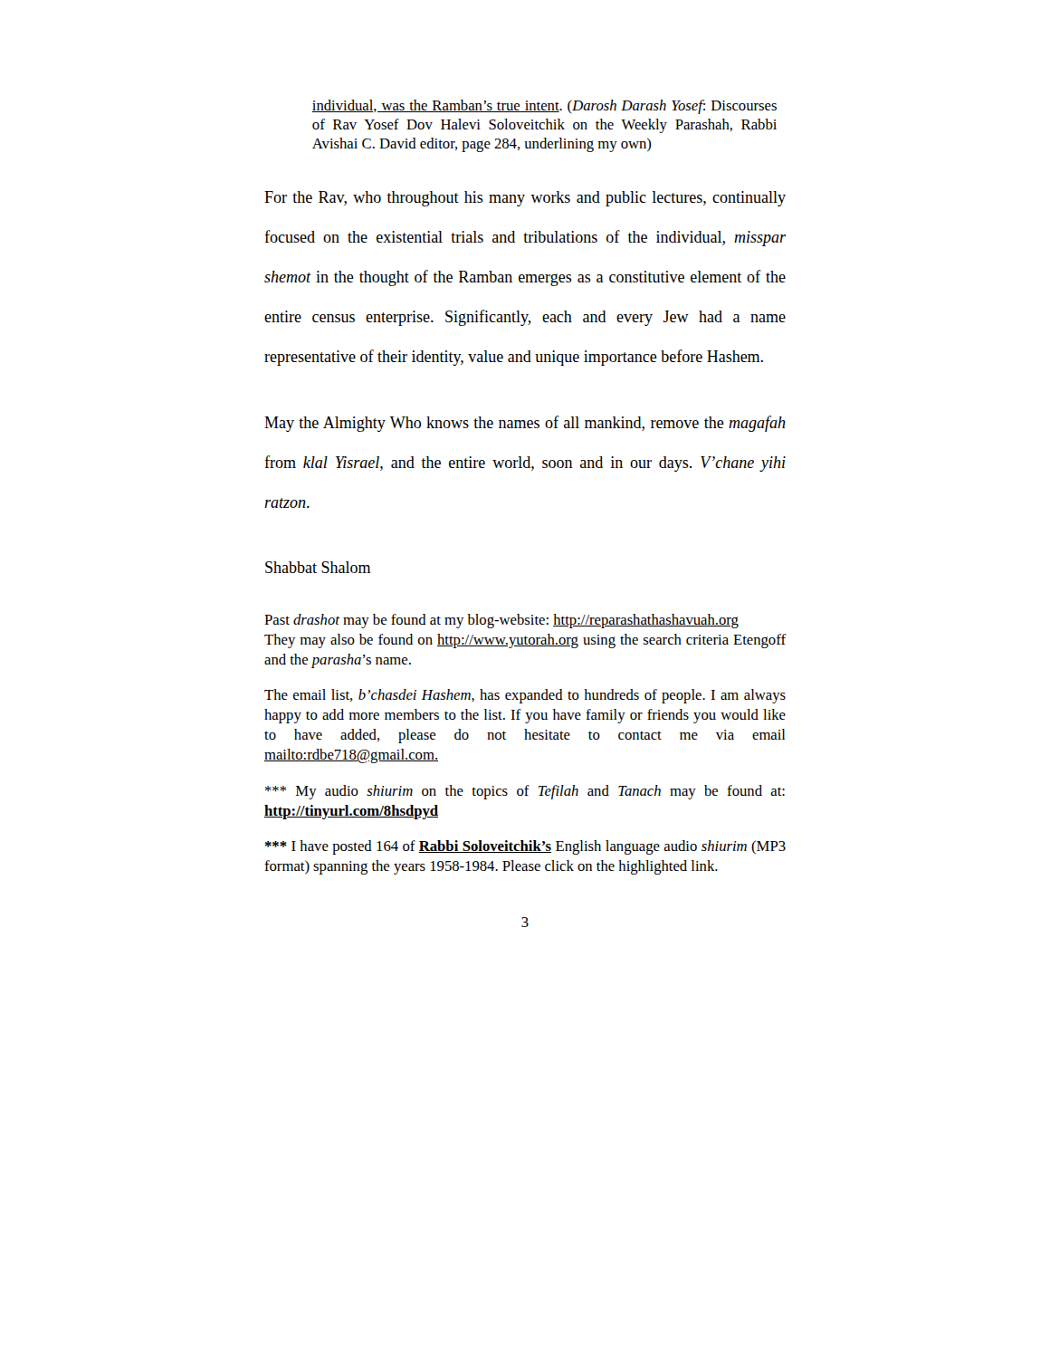individual, was the Ramban’s true intent. (Darosh Darash Yosef: Discourses of Rav Yosef Dov Halevi Soloveitchik on the Weekly Parashah, Rabbi Avishai C. David editor, page 284, underlining my own)
For the Rav, who throughout his many works and public lectures, continually focused on the existential trials and tribulations of the individual, misspar shemot in the thought of the Ramban emerges as a constitutive element of the entire census enterprise. Significantly, each and every Jew had a name representative of their identity, value and unique importance before Hashem.
May the Almighty Who knows the names of all mankind, remove the magafah from klal Yisrael, and the entire world, soon and in our days. V’chane yihi ratzon.
Shabbat Shalom
Past drashot may be found at my blog-website: http://reparashathashavuah.org
They may also be found on http://www.yutorah.org using the search criteria Etengoff and the parasha’s name.
The email list, b’chasdei Hashem, has expanded to hundreds of people. I am always happy to add more members to the list. If you have family or friends you would like to have added, please do not hesitate to contact me via email mailto:rdbe718@gmail.com.
*** My audio shiurim on the topics of Tefilah and Tanach may be found at: http://tinyurl.com/8hsdpyd
*** I have posted 164 of Rabbi Soloveitchik’s English language audio shiurim (MP3 format) spanning the years 1958-1984. Please click on the highlighted link.
3